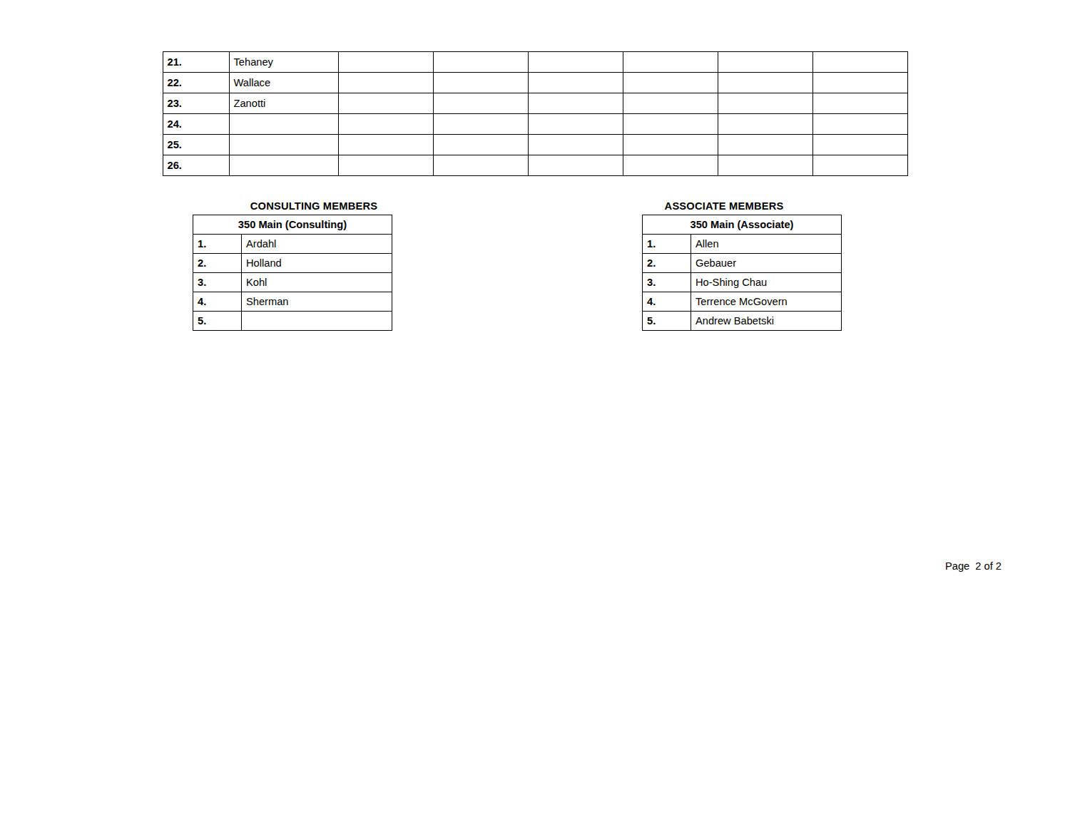| 21. | Tehaney | | | | | | |
| 22. | Wallace | | | | | | |
| 23. | Zanotti | | | | | | |
| 24. | | | | | | | |
| 25. | | | | | | | |
| 26. | | | | | | | |
CONSULTING MEMBERS
| 350 Main (Consulting) |
| --- |
| 1. | Ardahl |
| 2. | Holland |
| 3. | Kohl |
| 4. | Sherman |
| 5. | |
ASSOCIATE MEMBERS
| 350 Main (Associate) |
| --- |
| 1. | Allen |
| 2. | Gebauer |
| 3. | Ho-Shing Chau |
| 4. | Terrence McGovern |
| 5. | Andrew Babetski |
Page 2 of 2